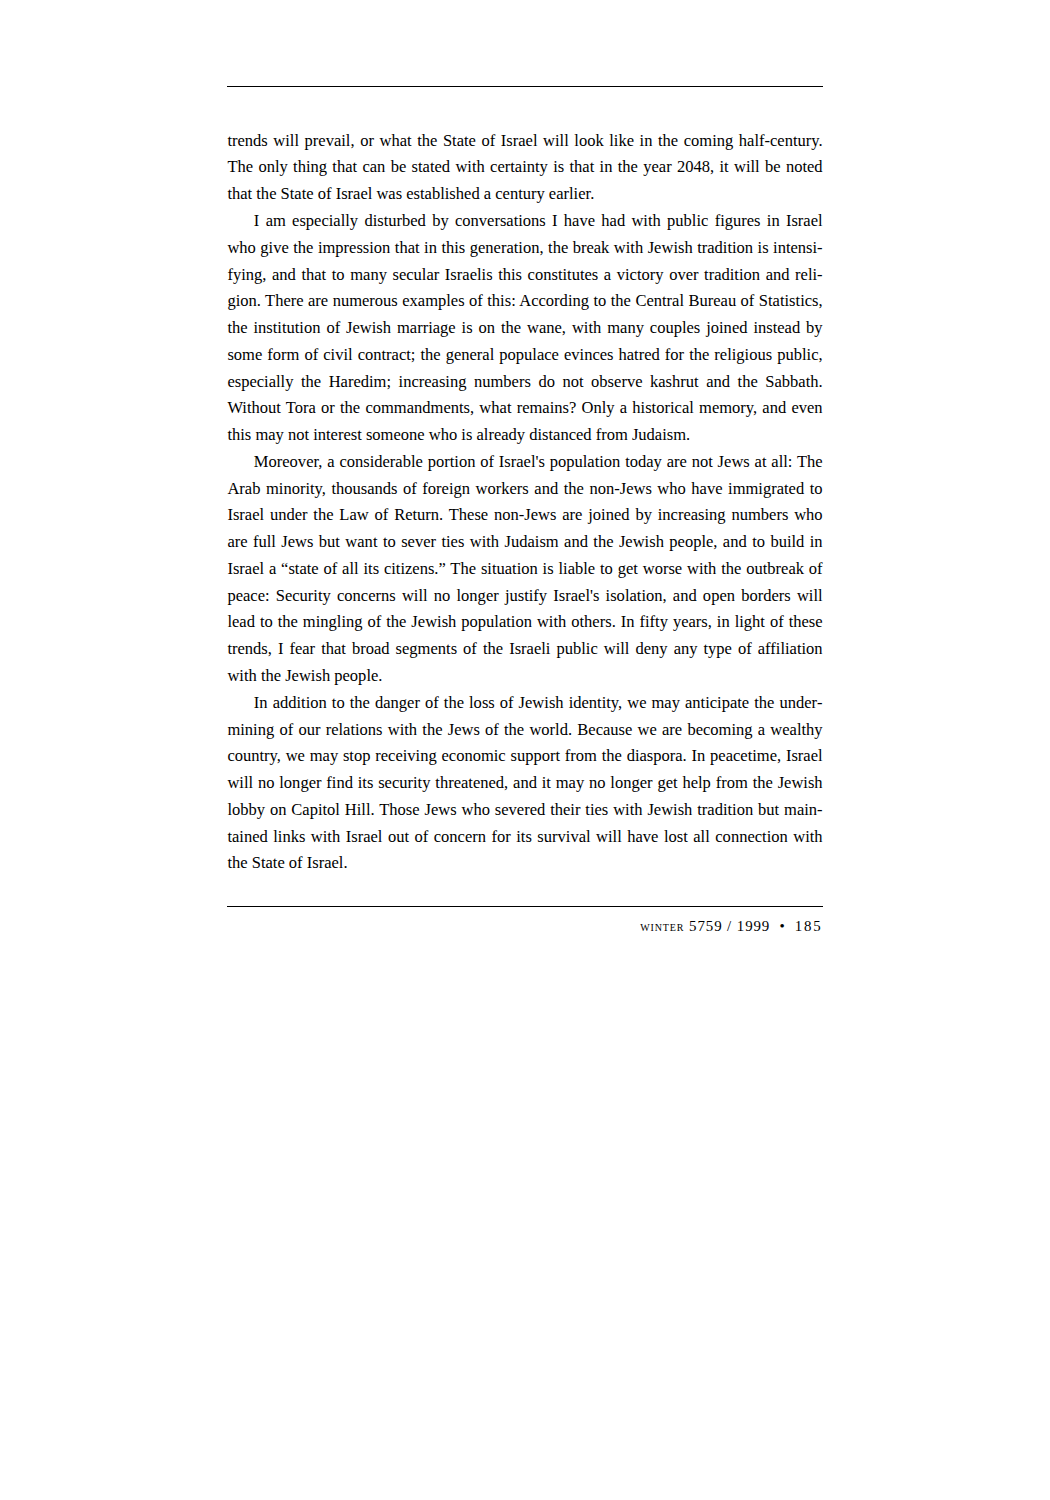trends will prevail, or what the State of Israel will look like in the coming half-century. The only thing that can be stated with certainty is that in the year 2048, it will be noted that the State of Israel was established a century earlier.
I am especially disturbed by conversations I have had with public figures in Israel who give the impression that in this generation, the break with Jewish tradition is intensifying, and that to many secular Israelis this constitutes a victory over tradition and religion. There are numerous examples of this: According to the Central Bureau of Statistics, the institution of Jewish marriage is on the wane, with many couples joined instead by some form of civil contract; the general populace evinces hatred for the religious public, especially the Haredim; increasing numbers do not observe kashrut and the Sabbath. Without Tora or the commandments, what remains? Only a historical memory, and even this may not interest someone who is already distanced from Judaism.
Moreover, a considerable portion of Israel's population today are not Jews at all: The Arab minority, thousands of foreign workers and the non-Jews who have immigrated to Israel under the Law of Return. These non-Jews are joined by increasing numbers who are full Jews but want to sever ties with Judaism and the Jewish people, and to build in Israel a “state of all its citizens.” The situation is liable to get worse with the outbreak of peace: Security concerns will no longer justify Israel's isolation, and open borders will lead to the mingling of the Jewish population with others. In fifty years, in light of these trends, I fear that broad segments of the Israeli public will deny any type of affiliation with the Jewish people.
In addition to the danger of the loss of Jewish identity, we may anticipate the undermining of our relations with the Jews of the world. Because we are becoming a wealthy country, we may stop receiving economic support from the diaspora. In peacetime, Israel will no longer find its security threatened, and it may no longer get help from the Jewish lobby on Capitol Hill. Those Jews who severed their ties with Jewish tradition but maintained links with Israel out of concern for its survival will have lost all connection with the State of Israel.
winter 5759 / 1999 • 185